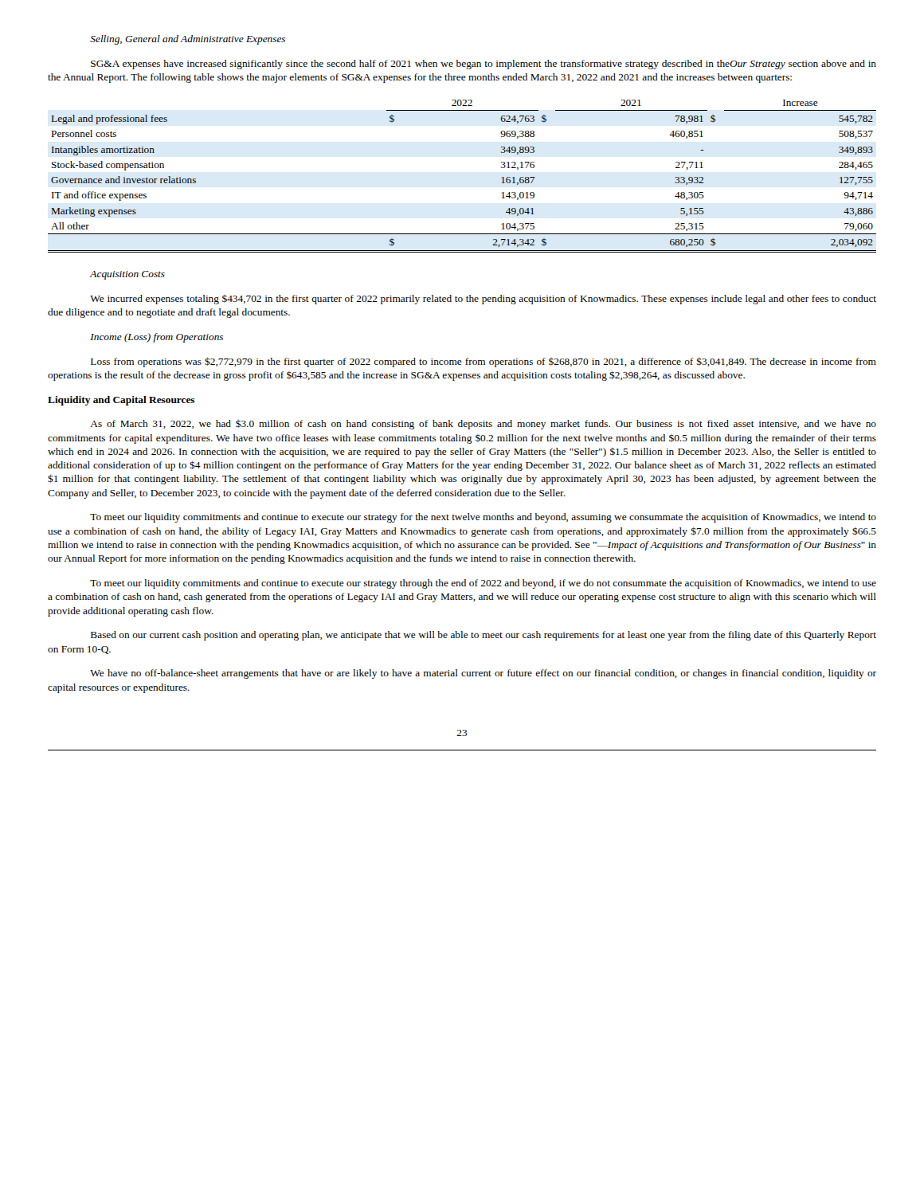Selling, General and Administrative Expenses
SG&A expenses have increased significantly since the second half of 2021 when we began to implement the transformative strategy described in theOur Strategy section above and in the Annual Report. The following table shows the major elements of SG&A expenses for the three months ended March 31, 2022 and 2021 and the increases between quarters:
| | 2022 | | 2021 | | Increase |
| --- | --- | --- | --- | --- | --- |
| Legal and professional fees | $ | 624,763 | $ | | 78,981 | $ | | 545,782 |
| Personnel costs | | 969,388 | | | 460,851 | | | 508,537 |
| Intangibles amortization | | 349,893 | | | - | | | 349,893 |
| Stock-based compensation | | 312,176 | | | 27,711 | | | 284,465 |
| Governance and investor relations | | 161,687 | | | 33,932 | | | 127,755 |
| IT and office expenses | | 143,019 | | | 48,305 | | | 94,714 |
| Marketing expenses | | 49,041 | | | 5,155 | | | 43,886 |
| All other | | 104,375 | | | 25,315 | | | 79,060 |
| | $ | 2,714,342 | $ | | 680,250 | $ | | 2,034,092 |
Acquisition Costs
We incurred expenses totaling $434,702 in the first quarter of 2022 primarily related to the pending acquisition of Knowmadics. These expenses include legal and other fees to conduct due diligence and to negotiate and draft legal documents.
Income (Loss) from Operations
Loss from operations was $2,772,979 in the first quarter of 2022 compared to income from operations of $268,870 in 2021, a difference of $3,041,849. The decrease in income from operations is the result of the decrease in gross profit of $643,585 and the increase in SG&A expenses and acquisition costs totaling $2,398,264, as discussed above.
Liquidity and Capital Resources
As of March 31, 2022, we had $3.0 million of cash on hand consisting of bank deposits and money market funds. Our business is not fixed asset intensive, and we have no commitments for capital expenditures. We have two office leases with lease commitments totaling $0.2 million for the next twelve months and $0.5 million during the remainder of their terms which end in 2024 and 2026. In connection with the acquisition, we are required to pay the seller of Gray Matters (the "Seller") $1.5 million in December 2023. Also, the Seller is entitled to additional consideration of up to $4 million contingent on the performance of Gray Matters for the year ending December 31, 2022. Our balance sheet as of March 31, 2022 reflects an estimated $1 million for that contingent liability. The settlement of that contingent liability which was originally due by approximately April 30, 2023 has been adjusted, by agreement between the Company and Seller, to December 2023, to coincide with the payment date of the deferred consideration due to the Seller.
To meet our liquidity commitments and continue to execute our strategy for the next twelve months and beyond, assuming we consummate the acquisition of Knowmadics, we intend to use a combination of cash on hand, the ability of Legacy IAI, Gray Matters and Knowmadics to generate cash from operations, and approximately $7.0 million from the approximately $66.5 million we intend to raise in connection with the pending Knowmadics acquisition, of which no assurance can be provided. See "—Impact of Acquisitions and Transformation of Our Business" in our Annual Report for more information on the pending Knowmadics acquisition and the funds we intend to raise in connection therewith.
To meet our liquidity commitments and continue to execute our strategy through the end of 2022 and beyond, if we do not consummate the acquisition of Knowmadics, we intend to use a combination of cash on hand, cash generated from the operations of Legacy IAI and Gray Matters, and we will reduce our operating expense cost structure to align with this scenario which will provide additional operating cash flow.
Based on our current cash position and operating plan, we anticipate that we will be able to meet our cash requirements for at least one year from the filing date of this Quarterly Report on Form 10-Q.
We have no off-balance-sheet arrangements that have or are likely to have a material current or future effect on our financial condition, or changes in financial condition, liquidity or capital resources or expenditures.
23